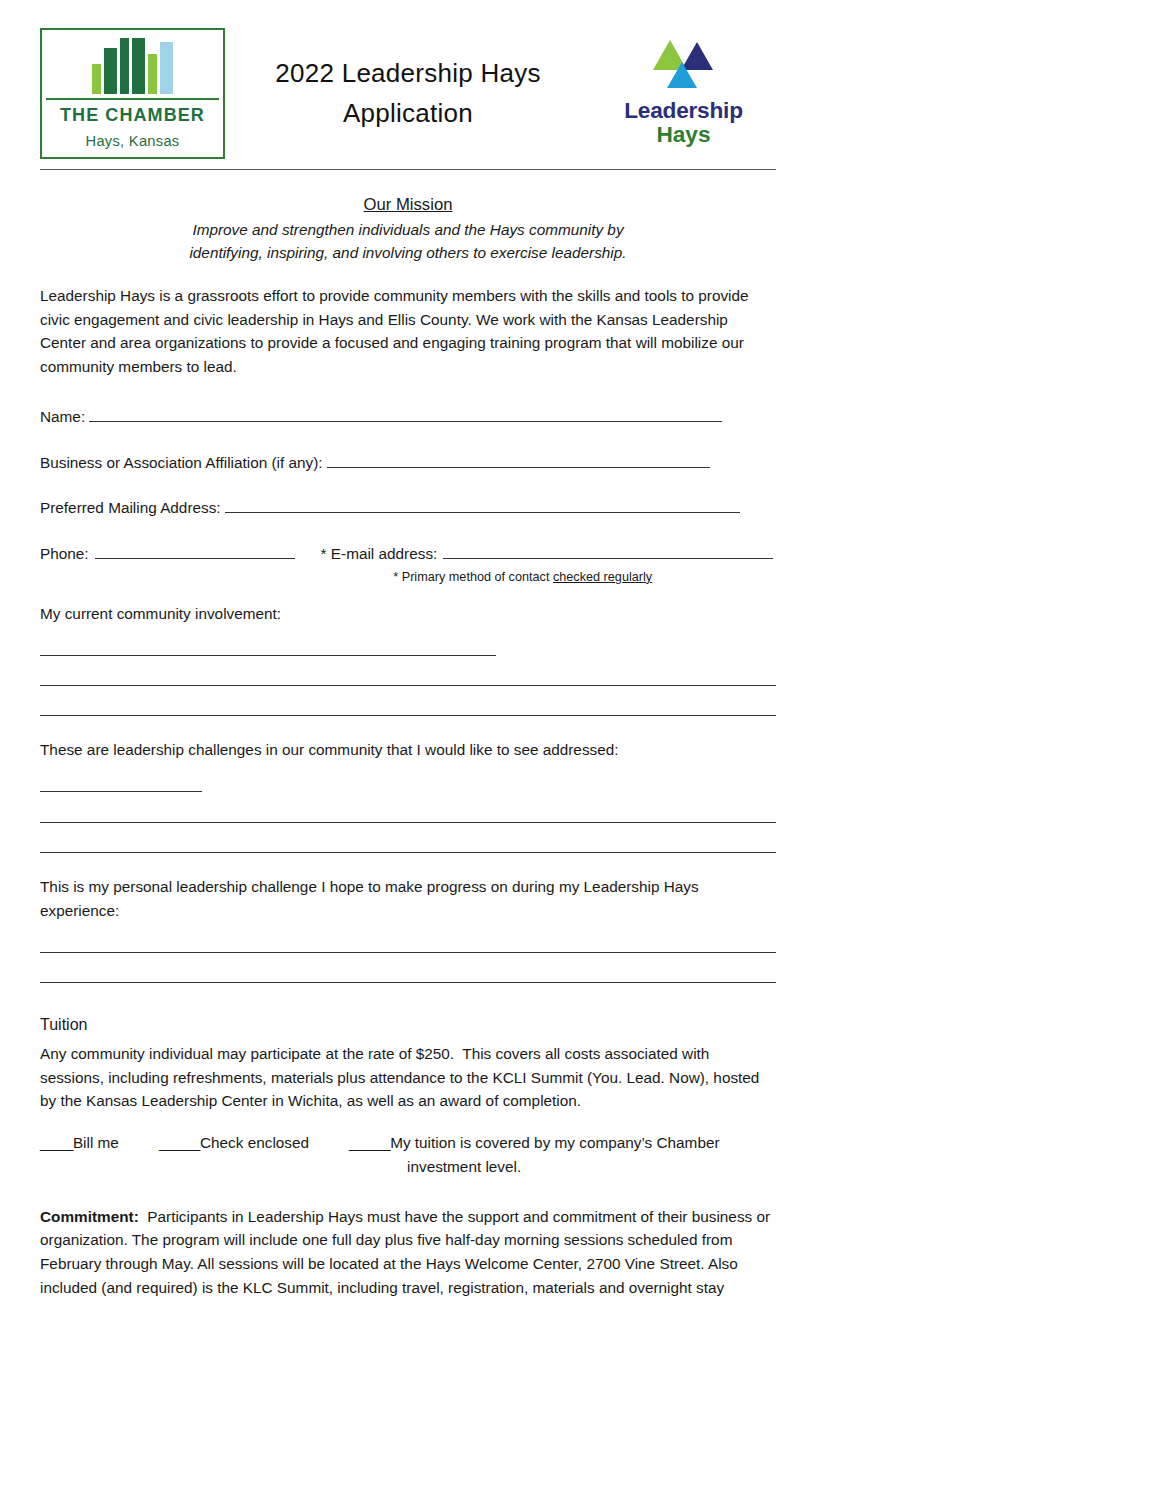THE CHAMBER
Hays, Kansas
2022 Leadership Hays Application
Leadership
Hays
Our Mission
Improve and strengthen individuals and the Hays community by
identifying, inspiring, and involving others to exercise leadership.
Leadership Hays is a grassroots effort to provide community members with the skills and tools to provide civic engagement and civic leadership in Hays and Ellis County. We work with the Kansas Leadership Center and area organizations to provide a focused and engaging training program that will mobilize our community members to lead.
Name:
Business or Association Affiliation (if any):
Preferred Mailing Address:
Phone:
* E-mail address:
* Primary method of contact checked regularly
My current community involvement:
These are leadership challenges in our community that I would like to see addressed:
This is my personal leadership challenge I hope to make progress on during my Leadership Hays experience:
Tuition
Any community individual may participate at the rate of $250. This covers all costs associated with sessions, including refreshments, materials plus attendance to the KCLI Summit (You. Lead. Now), hosted by the Kansas Leadership Center in Wichita, as well as an award of completion.
____Bill me
_____Check enclosed
_____My tuition is covered by my company’s Chamber investment level.
Commitment: Participants in Leadership Hays must have the support and commitment of their business or organization. The program will include one full day plus five half-day morning sessions scheduled from February through May. All sessions will be located at the Hays Welcome Center, 2700 Vine Street. Also included (and required) is the KLC Summit, including travel, registration, materials and overnight stay